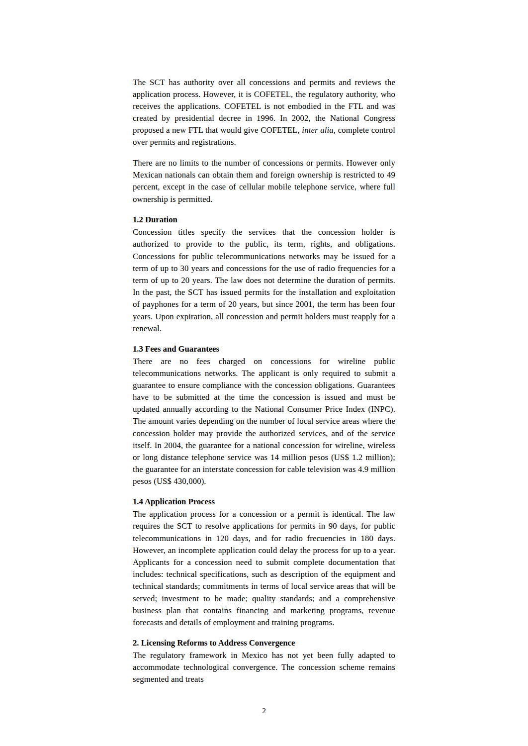The SCT has authority over all concessions and permits and reviews the application process. However, it is COFETEL, the regulatory authority, who receives the applications. COFETEL is not embodied in the FTL and was created by presidential decree in 1996. In 2002, the National Congress proposed a new FTL that would give COFETEL, inter alia, complete control over permits and registrations.
There are no limits to the number of concessions or permits. However only Mexican nationals can obtain them and foreign ownership is restricted to 49 percent, except in the case of cellular mobile telephone service, where full ownership is permitted.
1.2 Duration
Concession titles specify the services that the concession holder is authorized to provide to the public, its term, rights, and obligations. Concessions for public telecommunications networks may be issued for a term of up to 30 years and concessions for the use of radio frequencies for a term of up to 20 years. The law does not determine the duration of permits. In the past, the SCT has issued permits for the installation and exploitation of payphones for a term of 20 years, but since 2001, the term has been four years. Upon expiration, all concession and permit holders must reapply for a renewal.
1.3 Fees and Guarantees
There are no fees charged on concessions for wireline public telecommunications networks. The applicant is only required to submit a guarantee to ensure compliance with the concession obligations. Guarantees have to be submitted at the time the concession is issued and must be updated annually according to the National Consumer Price Index (INPC). The amount varies depending on the number of local service areas where the concession holder may provide the authorized services, and of the service itself. In 2004, the guarantee for a national concession for wireline, wireless or long distance telephone service was 14 million pesos (US$ 1.2 million); the guarantee for an interstate concession for cable television was 4.9 million pesos (US$ 430,000).
1.4 Application Process
The application process for a concession or a permit is identical. The law requires the SCT to resolve applications for permits in 90 days, for public telecommunications in 120 days, and for radio frecuencies in 180 days. However, an incomplete application could delay the process for up to a year. Applicants for a concession need to submit complete documentation that includes: technical specifications, such as description of the equipment and technical standards; commitments in terms of local service areas that will be served; investment to be made; quality standards; and a comprehensive business plan that contains financing and marketing programs, revenue forecasts and details of employment and training programs.
2. Licensing Reforms to Address Convergence
The regulatory framework in Mexico has not yet been fully adapted to accommodate technological convergence. The concession scheme remains segmented and treats
2